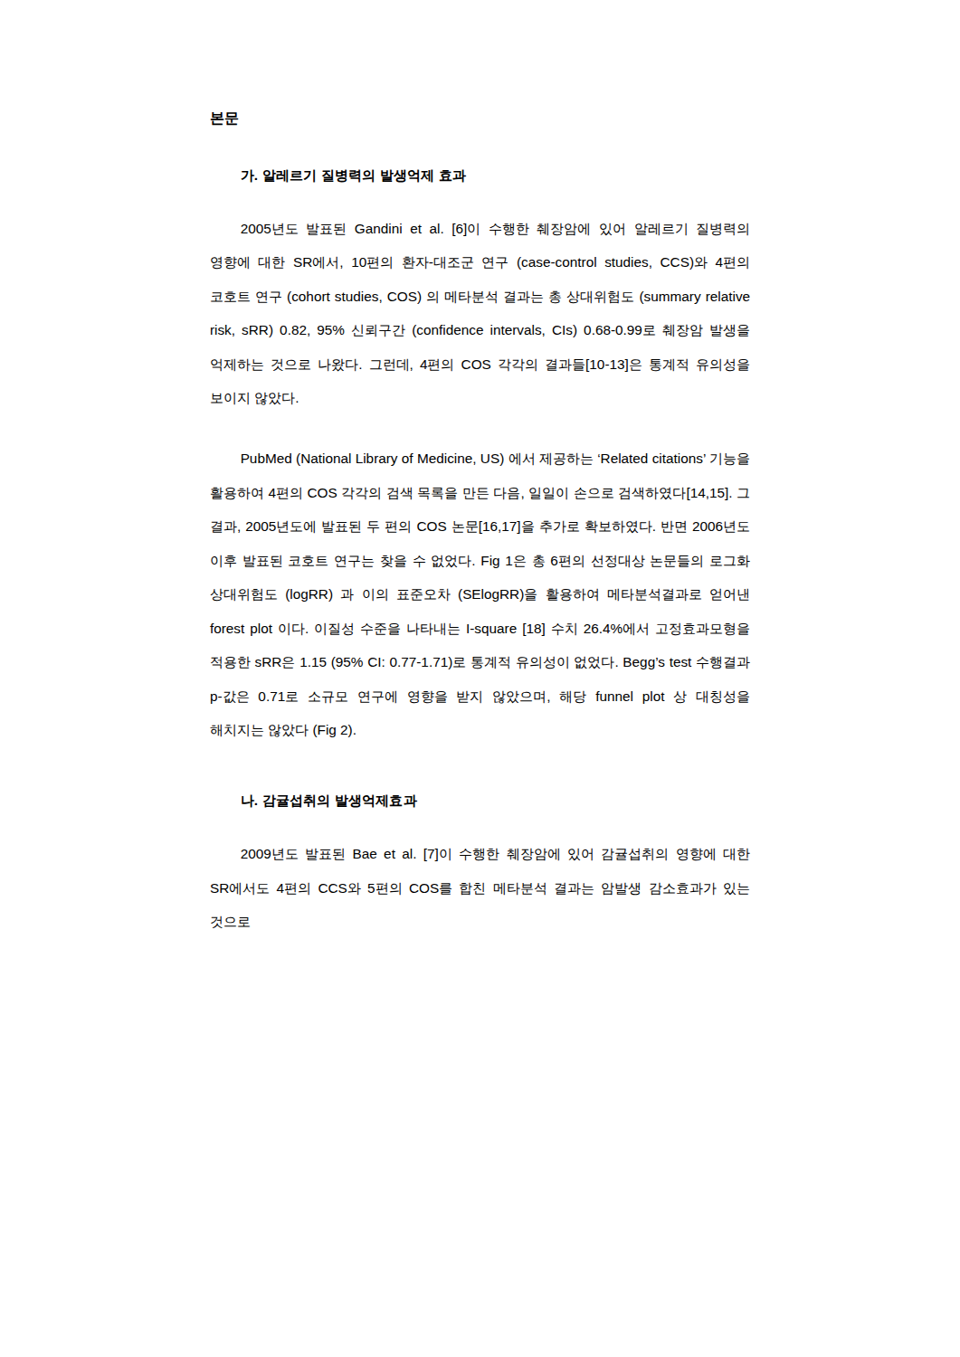본문
가. 알레르기 질병력의 발생억제 효과
2005년도 발표된 Gandini et al. [6]이 수행한 췌장암에 있어 알레르기 질병력의 영향에 대한 SR에서, 10편의 환자-대조군 연구 (case-control studies, CCS)와 4편의 코호트 연구 (cohort studies, COS) 의 메타분석 결과는 총 상대위험도 (summary relative risk, sRR) 0.82, 95% 신뢰구간 (confidence intervals, CIs) 0.68-0.99로 췌장암 발생을 억제하는 것으로 나왔다. 그런데, 4편의 COS 각각의 결과들[10-13]은 통계적 유의성을 보이지 않았다.
PubMed (National Library of Medicine, US) 에서 제공하는 ‘Related citations’ 기능을 활용하여 4편의 COS 각각의 검색 목록을 만든 다음, 일일이 손으로 검색하였다[14,15]. 그 결과, 2005년도에 발표된 두 편의 COS 논문[16,17]을 추가로 확보하였다. 반면 2006년도 이후 발표된 코호트 연구는 찾을 수 없었다. Fig 1은 총 6편의 선정대상 논문들의 로그화 상대위험도 (logRR) 과 이의 표준오차 (SElogRR)을 활용하여 메타분석결과로 얻어낸 forest plot 이다. 이질성 수준을 나타내는 I-square [18] 수치 26.4%에서 고정효과모형을 적용한 sRR은 1.15 (95% CI: 0.77-1.71)로 통계적 유의성이 없었다. Begg’s test 수행결과 p-값은 0.71로 소규모 연구에 영향을 받지 않았으며, 해당 funnel plot 상 대칭성을 해치지는 않았다 (Fig 2).
나. 감귤섭취의 발생억제효과
2009년도 발표된 Bae et al. [7]이 수행한 췌장암에 있어 감귤섭취의 영향에 대한 SR에서도 4편의 CCS와 5편의 COS를 합친 메타분석 결과는 암발생 감소효과가 있는 것으로